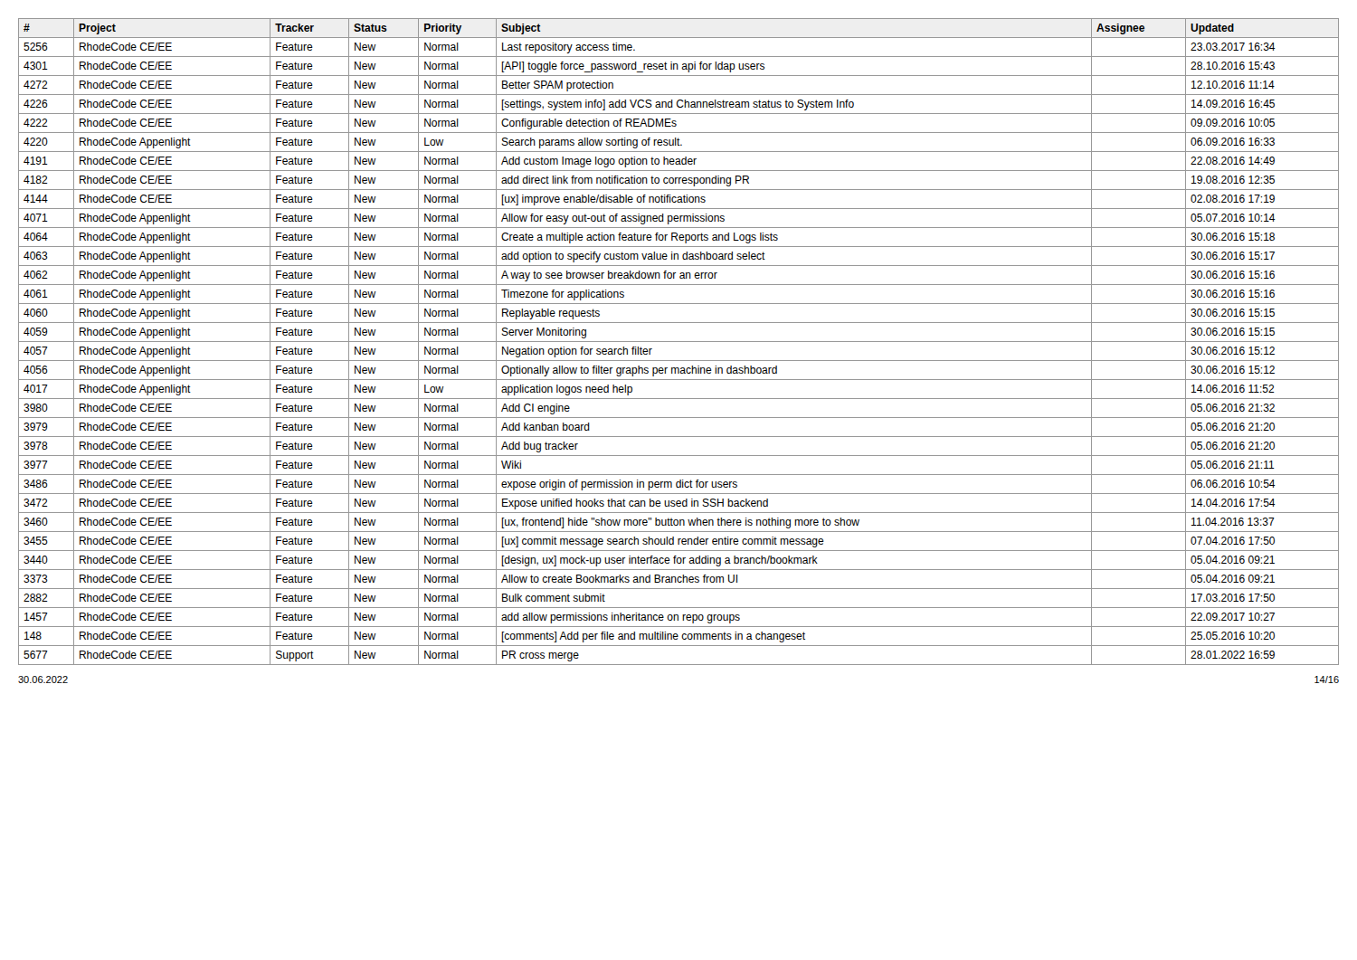| # | Project | Tracker | Status | Priority | Subject | Assignee | Updated |
| --- | --- | --- | --- | --- | --- | --- | --- |
| 5256 | RhodeCode CE/EE | Feature | New | Normal | Last repository access time. | | 23.03.2017 16:34 |
| 4301 | RhodeCode CE/EE | Feature | New | Normal | [API] toggle force_password_reset in api for ldap users | | 28.10.2016 15:43 |
| 4272 | RhodeCode CE/EE | Feature | New | Normal | Better SPAM protection | | 12.10.2016 11:14 |
| 4226 | RhodeCode CE/EE | Feature | New | Normal | [settings, system info] add VCS and Channelstream status to System Info | | 14.09.2016 16:45 |
| 4222 | RhodeCode CE/EE | Feature | New | Normal | Configurable detection of READMEs | | 09.09.2016 10:05 |
| 4220 | RhodeCode Appenlight | Feature | New | Low | Search params allow sorting of result. | | 06.09.2016 16:33 |
| 4191 | RhodeCode CE/EE | Feature | New | Normal | Add custom Image logo option to header | | 22.08.2016 14:49 |
| 4182 | RhodeCode CE/EE | Feature | New | Normal | add direct link from notification to corresponding PR | | 19.08.2016 12:35 |
| 4144 | RhodeCode CE/EE | Feature | New | Normal | [ux] improve enable/disable of notifications | | 02.08.2016 17:19 |
| 4071 | RhodeCode Appenlight | Feature | New | Normal | Allow for easy out-out of assigned permissions | | 05.07.2016 10:14 |
| 4064 | RhodeCode Appenlight | Feature | New | Normal | Create a multiple action feature for Reports and Logs lists | | 30.06.2016 15:18 |
| 4063 | RhodeCode Appenlight | Feature | New | Normal | add option to specify custom value in dashboard select | | 30.06.2016 15:17 |
| 4062 | RhodeCode Appenlight | Feature | New | Normal | A way to see browser breakdown for an error | | 30.06.2016 15:16 |
| 4061 | RhodeCode Appenlight | Feature | New | Normal | Timezone for applications | | 30.06.2016 15:16 |
| 4060 | RhodeCode Appenlight | Feature | New | Normal | Replayable requests | | 30.06.2016 15:15 |
| 4059 | RhodeCode Appenlight | Feature | New | Normal | Server Monitoring | | 30.06.2016 15:15 |
| 4057 | RhodeCode Appenlight | Feature | New | Normal | Negation option for search filter | | 30.06.2016 15:12 |
| 4056 | RhodeCode Appenlight | Feature | New | Normal | Optionally allow to filter graphs per machine in dashboard | | 30.06.2016 15:12 |
| 4017 | RhodeCode Appenlight | Feature | New | Low | application logos need help | | 14.06.2016 11:52 |
| 3980 | RhodeCode CE/EE | Feature | New | Normal | Add CI engine | | 05.06.2016 21:32 |
| 3979 | RhodeCode CE/EE | Feature | New | Normal | Add kanban board | | 05.06.2016 21:20 |
| 3978 | RhodeCode CE/EE | Feature | New | Normal | Add bug tracker | | 05.06.2016 21:20 |
| 3977 | RhodeCode CE/EE | Feature | New | Normal | Wiki | | 05.06.2016 21:11 |
| 3486 | RhodeCode CE/EE | Feature | New | Normal | expose origin of permission in perm dict for users | | 06.06.2016 10:54 |
| 3472 | RhodeCode CE/EE | Feature | New | Normal | Expose unified hooks that can be used in SSH backend | | 14.04.2016 17:54 |
| 3460 | RhodeCode CE/EE | Feature | New | Normal | [ux, frontend] hide "show more" button when there is nothing more to show | | 11.04.2016 13:37 |
| 3455 | RhodeCode CE/EE | Feature | New | Normal | [ux] commit message search should render entire commit message | | 07.04.2016 17:50 |
| 3440 | RhodeCode CE/EE | Feature | New | Normal | [design, ux] mock-up user interface for adding a branch/bookmark | | 05.04.2016 09:21 |
| 3373 | RhodeCode CE/EE | Feature | New | Normal | Allow to create Bookmarks and Branches from UI | | 05.04.2016 09:21 |
| 2882 | RhodeCode CE/EE | Feature | New | Normal | Bulk comment submit | | 17.03.2016 17:50 |
| 1457 | RhodeCode CE/EE | Feature | New | Normal | add allow permissions inheritance on repo groups | | 22.09.2017 10:27 |
| 148 | RhodeCode CE/EE | Feature | New | Normal | [comments] Add per file and multiline comments in a changeset | | 25.05.2016 10:20 |
| 5677 | RhodeCode CE/EE | Support | New | Normal | PR cross merge | | 28.01.2022 16:59 |
30.06.2022 14/16